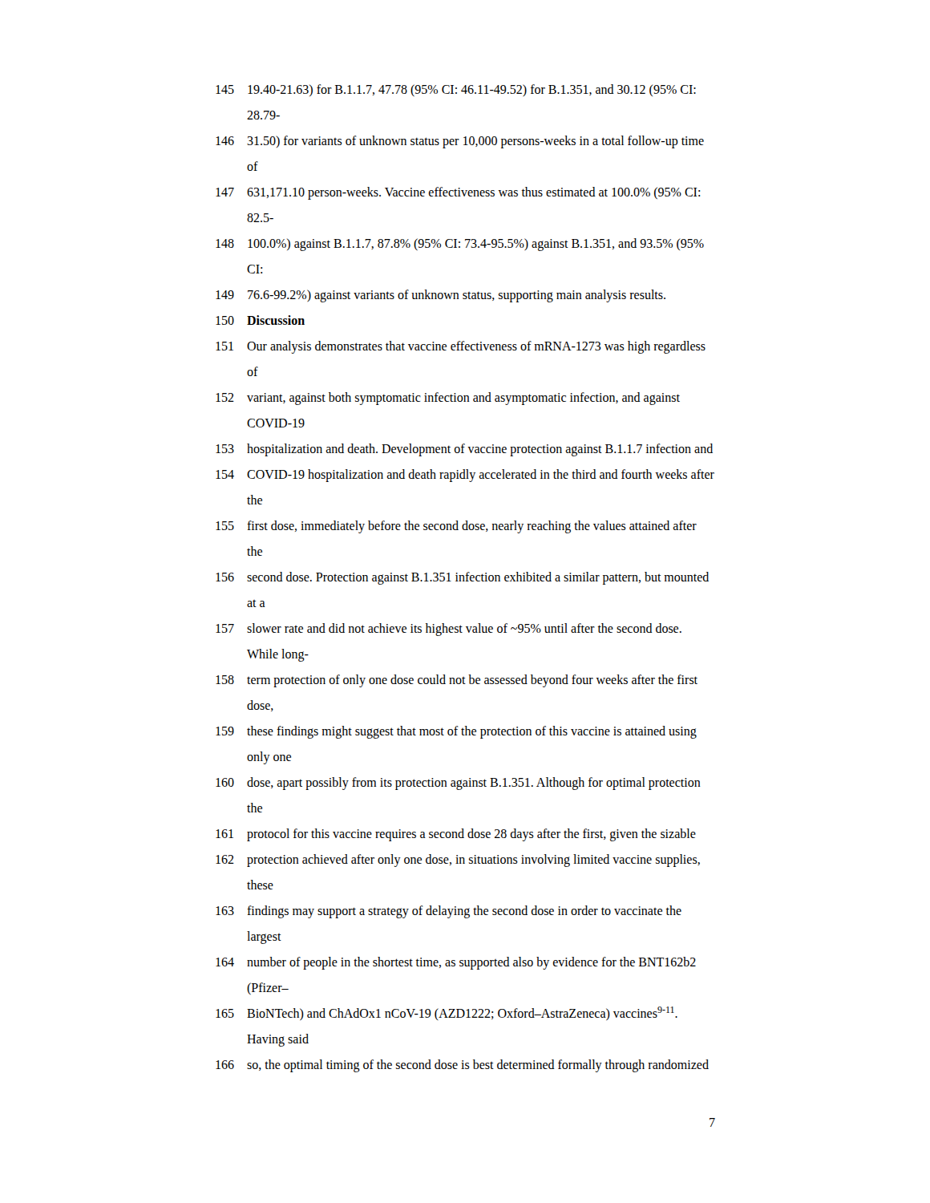14519.40-21.63) for B.1.1.7, 47.78 (95% CI: 46.11-49.52) for B.1.351, and 30.12 (95% CI: 28.79-
14631.50) for variants of unknown status per 10,000 persons-weeks in a total follow-up time of
147631,171.10 person-weeks. Vaccine effectiveness was thus estimated at 100.0% (95% CI: 82.5-
148100.0%) against B.1.1.7, 87.8% (95% CI: 73.4-95.5%) against B.1.351, and 93.5% (95% CI:
14976.6-99.2%) against variants of unknown status, supporting main analysis results.
150
Discussion
151 Our analysis demonstrates that vaccine effectiveness of mRNA-1273 was high regardless of
152 variant, against both symptomatic infection and asymptomatic infection, and against COVID-19
153 hospitalization and death. Development of vaccine protection against B.1.1.7 infection and
154 COVID-19 hospitalization and death rapidly accelerated in the third and fourth weeks after the
155 first dose, immediately before the second dose, nearly reaching the values attained after the
156 second dose. Protection against B.1.351 infection exhibited a similar pattern, but mounted at a
157 slower rate and did not achieve its highest value of ~95% until after the second dose. While long-
158 term protection of only one dose could not be assessed beyond four weeks after the first dose,
159 these findings might suggest that most of the protection of this vaccine is attained using only one
160 dose, apart possibly from its protection against B.1.351. Although for optimal protection the
161 protocol for this vaccine requires a second dose 28 days after the first, given the sizable
162 protection achieved after only one dose, in situations involving limited vaccine supplies, these
163 findings may support a strategy of delaying the second dose in order to vaccinate the largest
164 number of people in the shortest time, as supported also by evidence for the BNT162b2 (Pfizer–
165 BioNTech) and ChAdOx1 nCoV-19 (AZD1222; Oxford–AstraZeneca) vaccines9-11. Having said
166 so, the optimal timing of the second dose is best determined formally through randomized
7